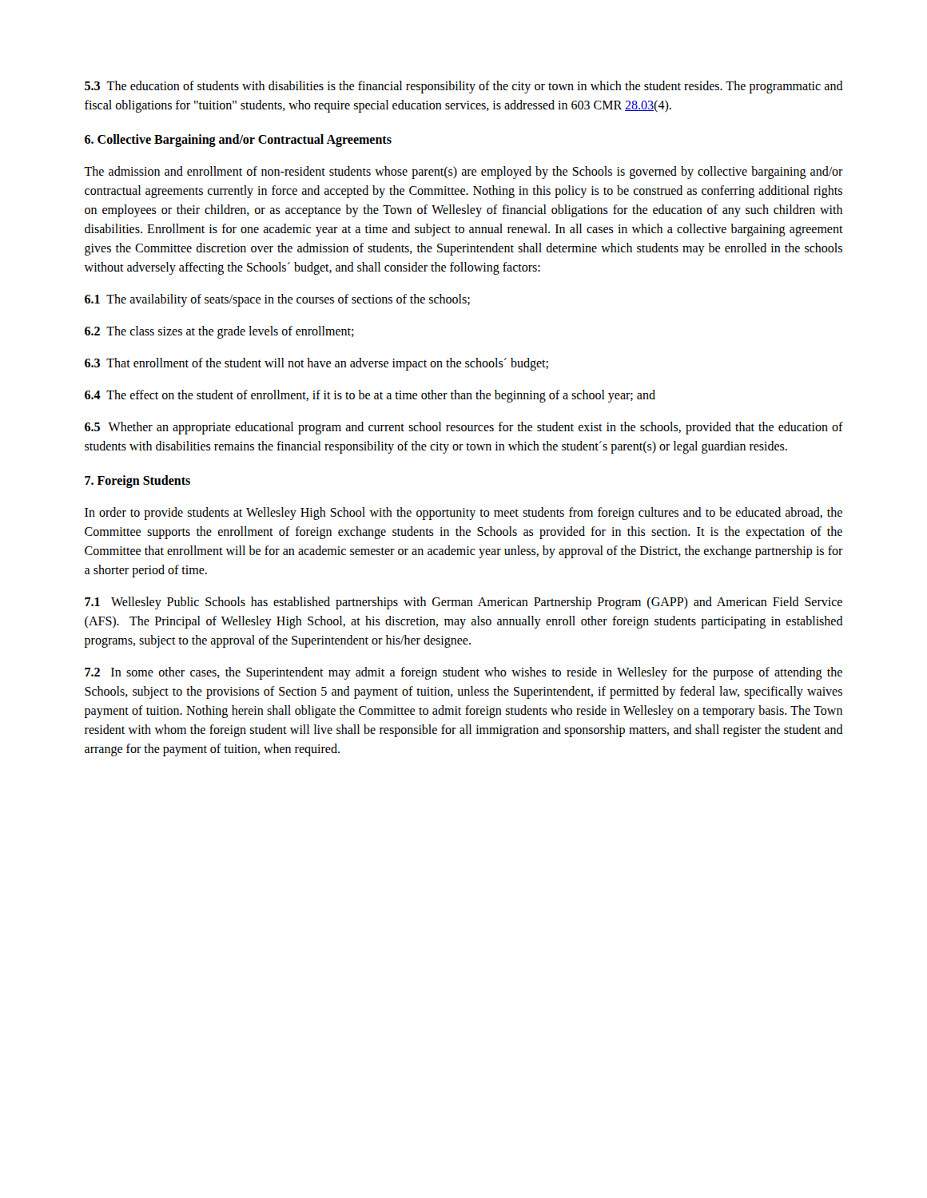5.3 The education of students with disabilities is the financial responsibility of the city or town in which the student resides. The programmatic and fiscal obligations for "tuition" students, who require special education services, is addressed in 603 CMR 28.03(4).
6. Collective Bargaining and/or Contractual Agreements
The admission and enrollment of non-resident students whose parent(s) are employed by the Schools is governed by collective bargaining and/or contractual agreements currently in force and accepted by the Committee. Nothing in this policy is to be construed as conferring additional rights on employees or their children, or as acceptance by the Town of Wellesley of financial obligations for the education of any such children with disabilities. Enrollment is for one academic year at a time and subject to annual renewal. In all cases in which a collective bargaining agreement gives the Committee discretion over the admission of students, the Superintendent shall determine which students may be enrolled in the schools without adversely affecting the Schools´ budget, and shall consider the following factors:
6.1 The availability of seats/space in the courses of sections of the schools;
6.2 The class sizes at the grade levels of enrollment;
6.3 That enrollment of the student will not have an adverse impact on the schools´ budget;
6.4 The effect on the student of enrollment, if it is to be at a time other than the beginning of a school year; and
6.5 Whether an appropriate educational program and current school resources for the student exist in the schools, provided that the education of students with disabilities remains the financial responsibility of the city or town in which the student´s parent(s) or legal guardian resides.
7. Foreign Students
In order to provide students at Wellesley High School with the opportunity to meet students from foreign cultures and to be educated abroad, the Committee supports the enrollment of foreign exchange students in the Schools as provided for in this section. It is the expectation of the Committee that enrollment will be for an academic semester or an academic year unless, by approval of the District, the exchange partnership is for a shorter period of time.
7.1 Wellesley Public Schools has established partnerships with German American Partnership Program (GAPP) and American Field Service (AFS). The Principal of Wellesley High School, at his discretion, may also annually enroll other foreign students participating in established programs, subject to the approval of the Superintendent or his/her designee.
7.2 In some other cases, the Superintendent may admit a foreign student who wishes to reside in Wellesley for the purpose of attending the Schools, subject to the provisions of Section 5 and payment of tuition, unless the Superintendent, if permitted by federal law, specifically waives payment of tuition. Nothing herein shall obligate the Committee to admit foreign students who reside in Wellesley on a temporary basis. The Town resident with whom the foreign student will live shall be responsible for all immigration and sponsorship matters, and shall register the student and arrange for the payment of tuition, when required.